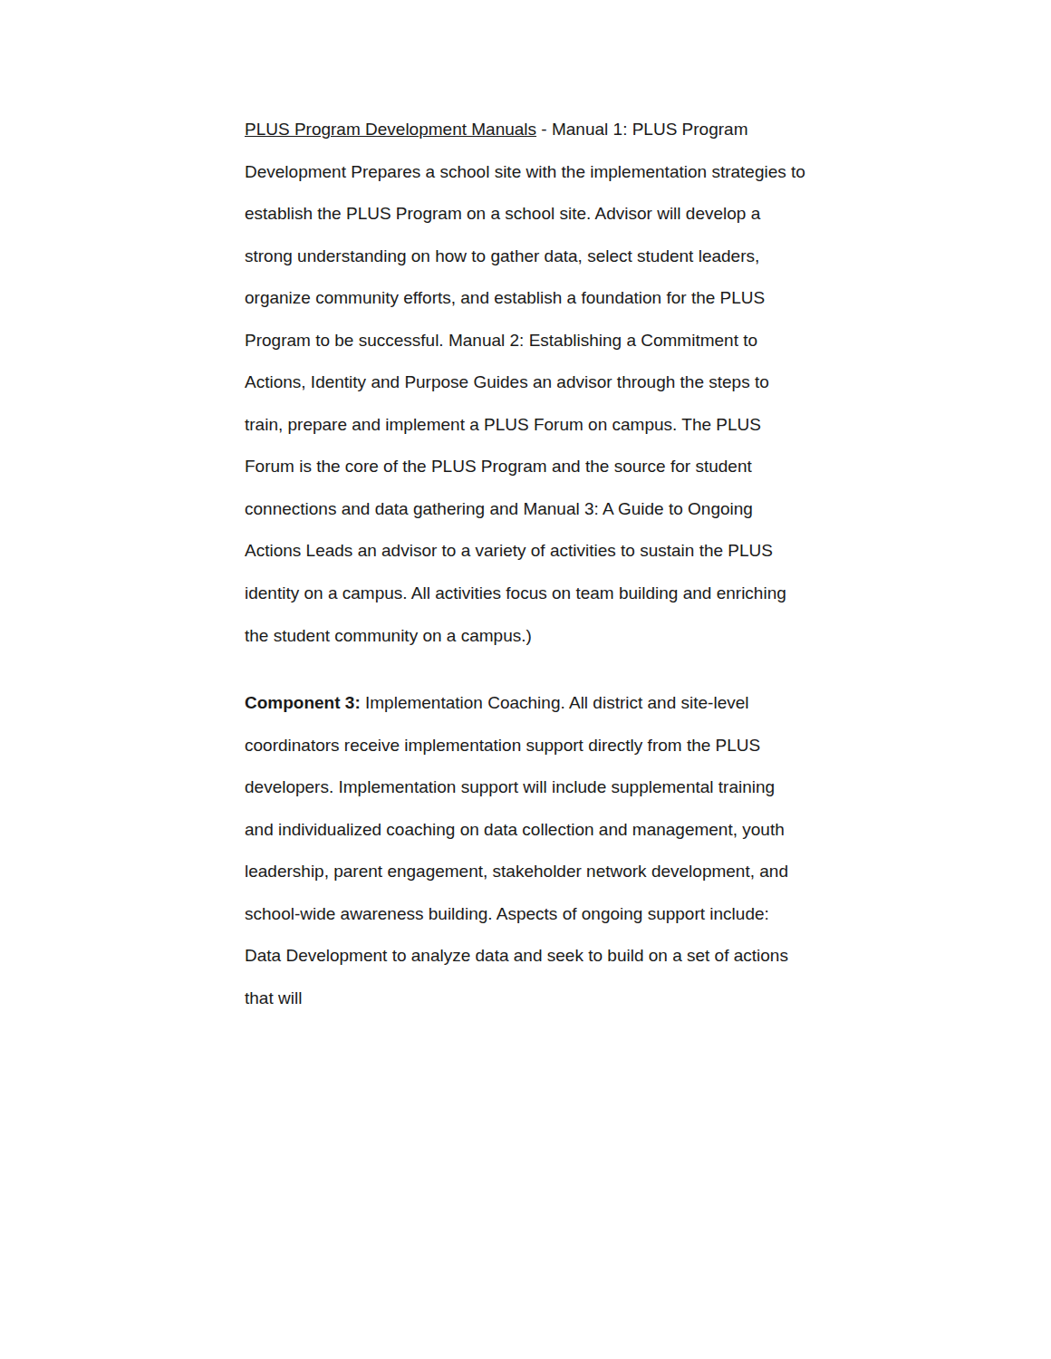PLUS Program Development Manuals - Manual 1: PLUS Program Development Prepares a school site with the implementation strategies to establish the PLUS Program on a school site. Advisor will develop a strong understanding on how to gather data, select student leaders, organize community efforts, and establish a foundation for the PLUS Program to be successful. Manual 2: Establishing a Commitment to Actions, Identity and Purpose Guides an advisor through the steps to train, prepare and implement a PLUS Forum on campus. The PLUS Forum is the core of the PLUS Program and the source for student connections and data gathering and Manual 3: A Guide to Ongoing Actions Leads an advisor to a variety of activities to sustain the PLUS identity on a campus. All activities focus on team building and enriching the student community on a campus.)
Component 3: Implementation Coaching. All district and site-level coordinators receive implementation support directly from the PLUS developers. Implementation support will include supplemental training and individualized coaching on data collection and management, youth leadership, parent engagement, stakeholder network development, and school-wide awareness building. Aspects of ongoing support include: Data Development to analyze data and seek to build on a set of actions that will